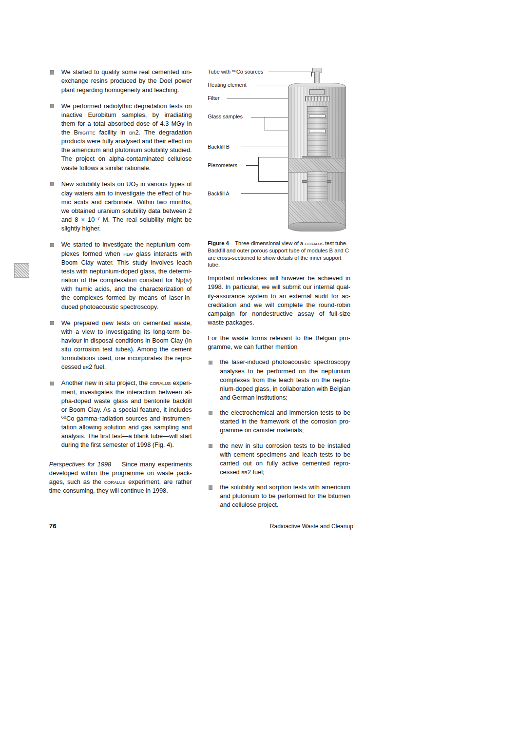We started to qualify some real cemented ion-exchange resins produced by the Doel power plant regarding homogeneity and leaching.
We performed radiolythic degradation tests on inactive Eurobitum samples, by irradiating them for a total absorbed dose of 4.3 MGy in the Brigitte facility in br2. The degradation products were fully analysed and their effect on the americium and plutonium solubility studied. The project on alpha-contaminated cellulose waste follows a similar rationale.
New solubility tests on UO2 in various types of clay waters aim to investigate the effect of humic acids and carbonate. Within two months, we obtained uranium solubility data between 2 and 8 × 10−7 M. The real solubility might be slightly higher.
We started to investigate the neptunium complexes formed when hlw glass interacts with Boom Clay water. This study involves leach tests with neptunium-doped glass, the determination of the complexation constant for Np(iv) with humic acids, and the characterization of the complexes formed by means of laser-induced photoacoustic spectroscopy.
We prepared new tests on cemented waste, with a view to investigating its long-term behaviour in disposal conditions in Boom Clay (in situ corrosion test tubes). Among the cement formulations used, one incorporates the reprocessed br2 fuel.
Another new in situ project, the coralus experiment, investigates the interaction between alpha-doped waste glass and bentonite backfill or Boom Clay. As a special feature, it includes 60 Co gamma-radiation sources and instrumentation allowing solution and gas sampling and analysis. The first test—a blank tube—will start during the first semester of 1998 (Fig. 4).
Perspectives for 1998 Since many experiments developed within the programme on waste packages, such as the coralus experiment, are rather time-consuming, they will continue in 1998.
Tube with 60 Co sources
Heating element
Filter
Glass samples
Backfill B
Piezometers
Backfill A
Figure 4 Three-dimensional view of a coralus test tube. Backfill and outer porous support tube of modules B and C are cross-sectioned to show details of the inner support tube.
Important milestones will however be achieved in 1998. In particular, we will submit our internal quality-assurance system to an external audit for accreditation and we will complete the round-robin campaign for nondestructive assay of full-size waste packages.
For the waste forms relevant to the Belgian programme, we can further mention
the laser-induced photoacoustic spectroscopy analyses to be performed on the neptunium complexes from the leach tests on the neptunium-doped glass, in collaboration with Belgian and German institutions;
the electrochemical and immersion tests to be started in the framework of the corrosion programme on canister materials;
the new in situ corrosion tests to be installed with cement specimens and leach tests to be carried out on fully active cemented reprocessed br2 fuel;
the solubility and sorption tests with americium and plutonium to be performed for the bitumen and cellulose project.
76
Radioactive Waste and Cleanup